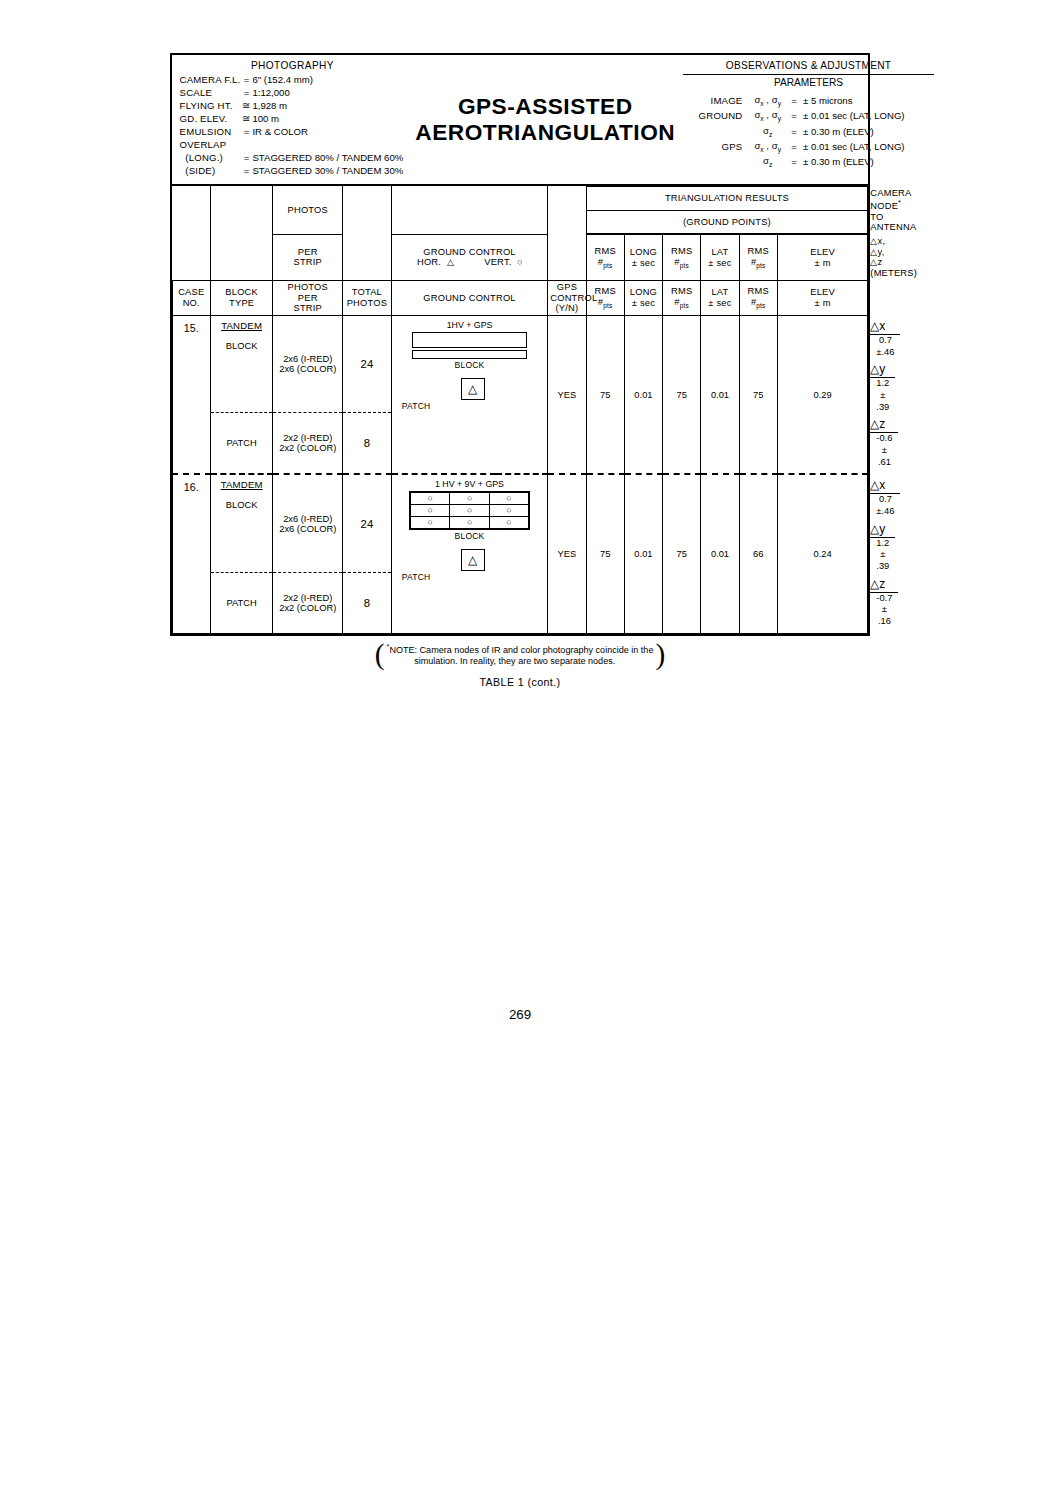PHOTOGRAPHY
| CAMERA F.L. | = | 6" (152.4 mm) |
| SCALE | = | 1:12,000 |
| FLYING HT. | ≅ | 1,928 m |
| GD. ELEV. | ≅ | 100 m |
| EMULSION | = | IR & COLOR |
| OVERLAP | | |
| (LONG.) | = | STAGGERED 80% / TANDEM 60% |
| (SIDE) | = | STAGGERED 30% / TANDEM 30% |
GPS-ASSISTED
AEROTRIANGULATION
OBSERVATIONS & ADJUSTMENT
PARAMETERS
| IMAGE | σ x , σ y | = | ± 5 microns |
| GROUND | σ x , σ y | = | ± 0.01 sec (LAT, LONG) |
| | σ z | = | ± 0.30 m (ELEV) |
| GPS | σ x , σ y | = | ± 0.01 sec (LAT, LONG) |
| | σ z | = | ± 0.30 m (ELEV) |
| | | PHOTOS | | | | TRIANGULATION RESULTS | CAMERA NODE * TO ANTENNA |
| --- | --- | --- | --- | --- | --- | --- | --- |
| | (GROUND POINTS) |
| PER STRIP | GROUND CONTROL HOR. △ VERT. ○ | RMS # pts | LONG ± sec | RMS # pts | LAT ± sec | RMS # pts | ELEV ± m | △x, △y, △z (METERS) |
| CASE NO. | BLOCK TYPE | PHOTOS PER STRIP | TOTAL PHOTOS | GROUND CONTROL | GPS CONTROL (Y/N) | RMS # pts | LONG ± sec | RMS # pts | LAT ± sec | RMS # pts | ELEV ± m |
| 15. | TANDEM BLOCK | 2x6 (I-RED) 2x6 (COLOR) | 24 | 1HV + GPS BLOCK △ PATCH | YES | 75 | 0.01 | 75 | 0.01 | 75 | 0.29 | △x 0.7 ±.46 △y 1.2 ± .39 △z -0.6 ± .61 |
| PATCH | 2x2 (I-RED) 2x2 (COLOR) | 8 |
| 16. | TAMDEM BLOCK | 2x6 (I-RED) 2x6 (COLOR) | 24 | 1 HV + 9V + GPS / ○ / ○ / ○ / / ○ / ○ / ○ / / ○ / ○ / ○ / BLOCK △ PATCH | YES | 75 | 0.01 | 75 | 0.01 | 66 | 0.24 | △x 0.7 ±.46 △y 1.2 ± .39 △z -0.7 ± .16 |
| PATCH | 2x2 (I-RED) 2x2 (COLOR) | 8 |
( *NOTE: Camera nodes of IR and color photography coincide in the
simulation. In reality, they are two separate nodes. )
TABLE 1 (cont.)
269